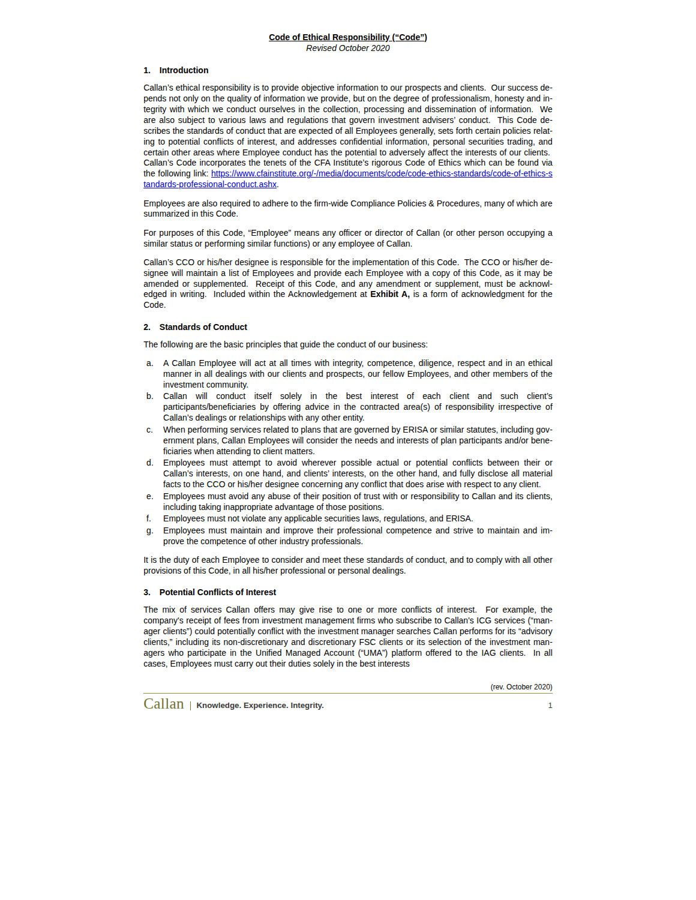Code of Ethical Responsibility (“Code”) Revised October 2020
1. Introduction
Callan’s ethical responsibility is to provide objective information to our prospects and clients. Our success depends not only on the quality of information we provide, but on the degree of professionalism, honesty and integrity with which we conduct ourselves in the collection, processing and dissemination of information. We are also subject to various laws and regulations that govern investment advisers’ conduct. This Code describes the standards of conduct that are expected of all Employees generally, sets forth certain policies relating to potential conflicts of interest, and addresses confidential information, personal securities trading, and certain other areas where Employee conduct has the potential to adversely affect the interests of our clients. Callan’s Code incorporates the tenets of the CFA Institute’s rigorous Code of Ethics which can be found via the following link: https://www.cfainstitute.org/-/media/documents/code/code-ethics-standards/code-of-ethics-standards-professional-conduct.ashx.
Employees are also required to adhere to the firm-wide Compliance Policies & Procedures, many of which are summarized in this Code.
For purposes of this Code, “Employee” means any officer or director of Callan (or other person occupying a similar status or performing similar functions) or any employee of Callan.
Callan’s CCO or his/her designee is responsible for the implementation of this Code. The CCO or his/her designee will maintain a list of Employees and provide each Employee with a copy of this Code, as it may be amended or supplemented. Receipt of this Code, and any amendment or supplement, must be acknowledged in writing. Included within the Acknowledgement at Exhibit A, is a form of acknowledgment for the Code.
2. Standards of Conduct
The following are the basic principles that guide the conduct of our business:
A Callan Employee will act at all times with integrity, competence, diligence, respect and in an ethical manner in all dealings with our clients and prospects, our fellow Employees, and other members of the investment community.
Callan will conduct itself solely in the best interest of each client and such client’s participants/beneficiaries by offering advice in the contracted area(s) of responsibility irrespective of Callan’s dealings or relationships with any other entity.
When performing services related to plans that are governed by ERISA or similar statutes, including government plans, Callan Employees will consider the needs and interests of plan participants and/or beneficiaries when attending to client matters.
Employees must attempt to avoid wherever possible actual or potential conflicts between their or Callan’s interests, on one hand, and clients’ interests, on the other hand, and fully disclose all material facts to the CCO or his/her designee concerning any conflict that does arise with respect to any client.
Employees must avoid any abuse of their position of trust with or responsibility to Callan and its clients, including taking inappropriate advantage of those positions.
Employees must not violate any applicable securities laws, regulations, and ERISA.
Employees must maintain and improve their professional competence and strive to maintain and improve the competence of other industry professionals.
It is the duty of each Employee to consider and meet these standards of conduct, and to comply with all other provisions of this Code, in all his/her professional or personal dealings.
3. Potential Conflicts of Interest
The mix of services Callan offers may give rise to one or more conflicts of interest. For example, the company's receipt of fees from investment management firms who subscribe to Callan's ICG services (“manager clients”) could potentially conflict with the investment manager searches Callan performs for its “advisory clients,” including its non-discretionary and discretionary FSC clients or its selection of the investment managers who participate in the Unified Managed Account (“UMA”) platform offered to the IAG clients. In all cases, Employees must carry out their duties solely in the best interests
(rev. October 2020)
Callan Knowledge. Experience. Integrity.
1